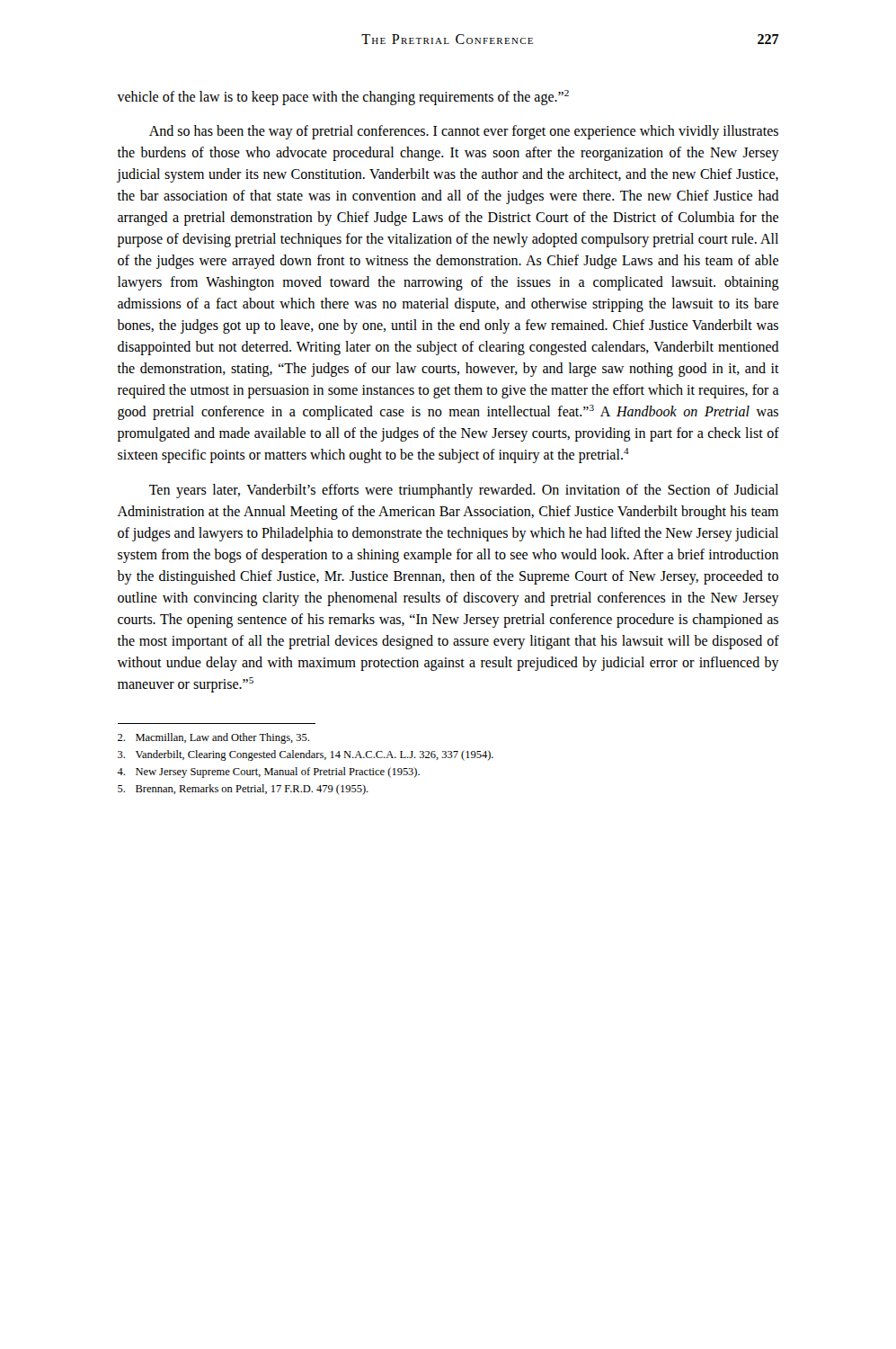The Pretrial Conference
227
vehicle of the law is to keep pace with the changing requirements of the age.”2
And so has been the way of pretrial conferences. I cannot ever forget one experience which vividly illustrates the burdens of those who advocate procedural change. It was soon after the reorganization of the New Jersey judicial system under its new Constitution. Vanderbilt was the author and the architect, and the new Chief Justice, the bar association of that state was in convention and all of the judges were there. The new Chief Justice had arranged a pretrial demonstration by Chief Judge Laws of the District Court of the District of Columbia for the purpose of devising pretrial techniques for the vitalization of the newly adopted compulsory pretrial court rule. All of the judges were arrayed down front to witness the demonstration. As Chief Judge Laws and his team of able lawyers from Washington moved toward the narrowing of the issues in a complicated lawsuit. obtaining admissions of a fact about which there was no material dispute, and otherwise stripping the lawsuit to its bare bones, the judges got up to leave, one by one, until in the end only a few remained. Chief Justice Vanderbilt was disappointed but not deterred. Writing later on the subject of clearing congested calendars, Vanderbilt mentioned the demonstration, stating, “The judges of our law courts, however, by and large saw nothing good in it, and it required the utmost in persuasion in some instances to get them to give the matter the effort which it requires, for a good pretrial conference in a complicated case is no mean intellectual feat.”3 A Handbook on Pretrial was promulgated and made available to all of the judges of the New Jersey courts, providing in part for a check list of sixteen specific points or matters which ought to be the subject of inquiry at the pretrial.4
Ten years later, Vanderbilt’s efforts were triumphantly rewarded. On invitation of the Section of Judicial Administration at the Annual Meeting of the American Bar Association, Chief Justice Vanderbilt brought his team of judges and lawyers to Philadelphia to demonstrate the techniques by which he had lifted the New Jersey judicial system from the bogs of desperation to a shining example for all to see who would look. After a brief introduction by the distinguished Chief Justice, Mr. Justice Brennan, then of the Supreme Court of New Jersey, proceeded to outline with convincing clarity the phenomenal results of discovery and pretrial conferences in the New Jersey courts. The opening sentence of his remarks was, “In New Jersey pretrial conference procedure is championed as the most important of all the pretrial devices designed to assure every litigant that his lawsuit will be disposed of without undue delay and with maximum protection against a result prejudiced by judicial error or influenced by maneuver or surprise.”5
2. Macmillan, Law and Other Things, 35.
3. Vanderbilt, Clearing Congested Calendars, 14 N.A.C.C.A. L.J. 326, 337 (1954).
4. New Jersey Supreme Court, Manual of Pretrial Practice (1953).
5. Brennan, Remarks on Petrial, 17 F.R.D. 479 (1955).